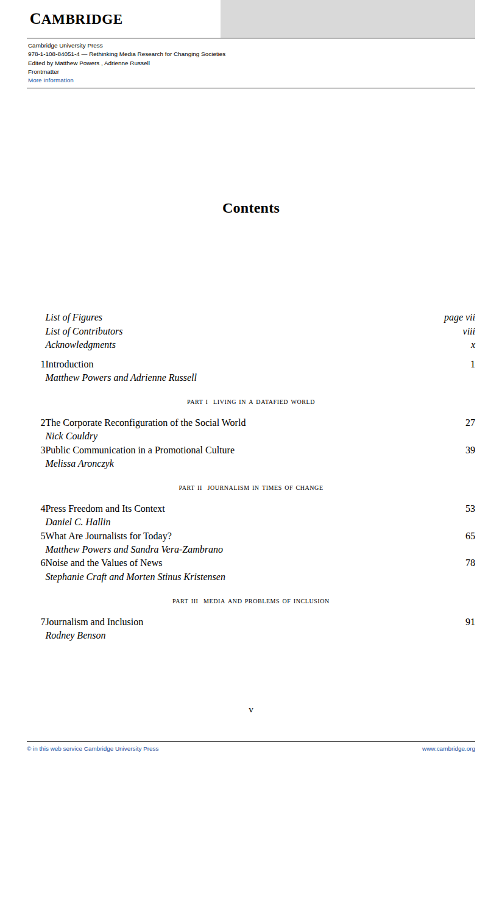CAMBRIDGE
Cambridge University Press
978-1-108-84051-4 — Rethinking Media Research for Changing Societies
Edited by Matthew Powers , Adrienne Russell
Frontmatter
More Information
Contents
| | List of Figures | page vii |
| | List of Contributors | viii |
| | Acknowledgments | x |
| 1 | Introduction Matthew Powers and Adrienne Russell | 1 |
| part i living in a datafied world |
| 2 | The Corporate Reconfiguration of the Social World Nick Couldry | 27 |
| 3 | Public Communication in a Promotional Culture Melissa Aronczyk | 39 |
| part ii journalism in times of change |
| 4 | Press Freedom and Its Context Daniel C. Hallin | 53 |
| 5 | What Are Journalists for Today? Matthew Powers and Sandra Vera-Zambrano | 65 |
| 6 | Noise and the Values of News Stephanie Craft and Morten Stinus Kristensen | 78 |
| part iii media and problems of inclusion |
| 7 | Journalism and Inclusion Rodney Benson | 91 |
v
© in this web service Cambridge University Press
www.cambridge.org